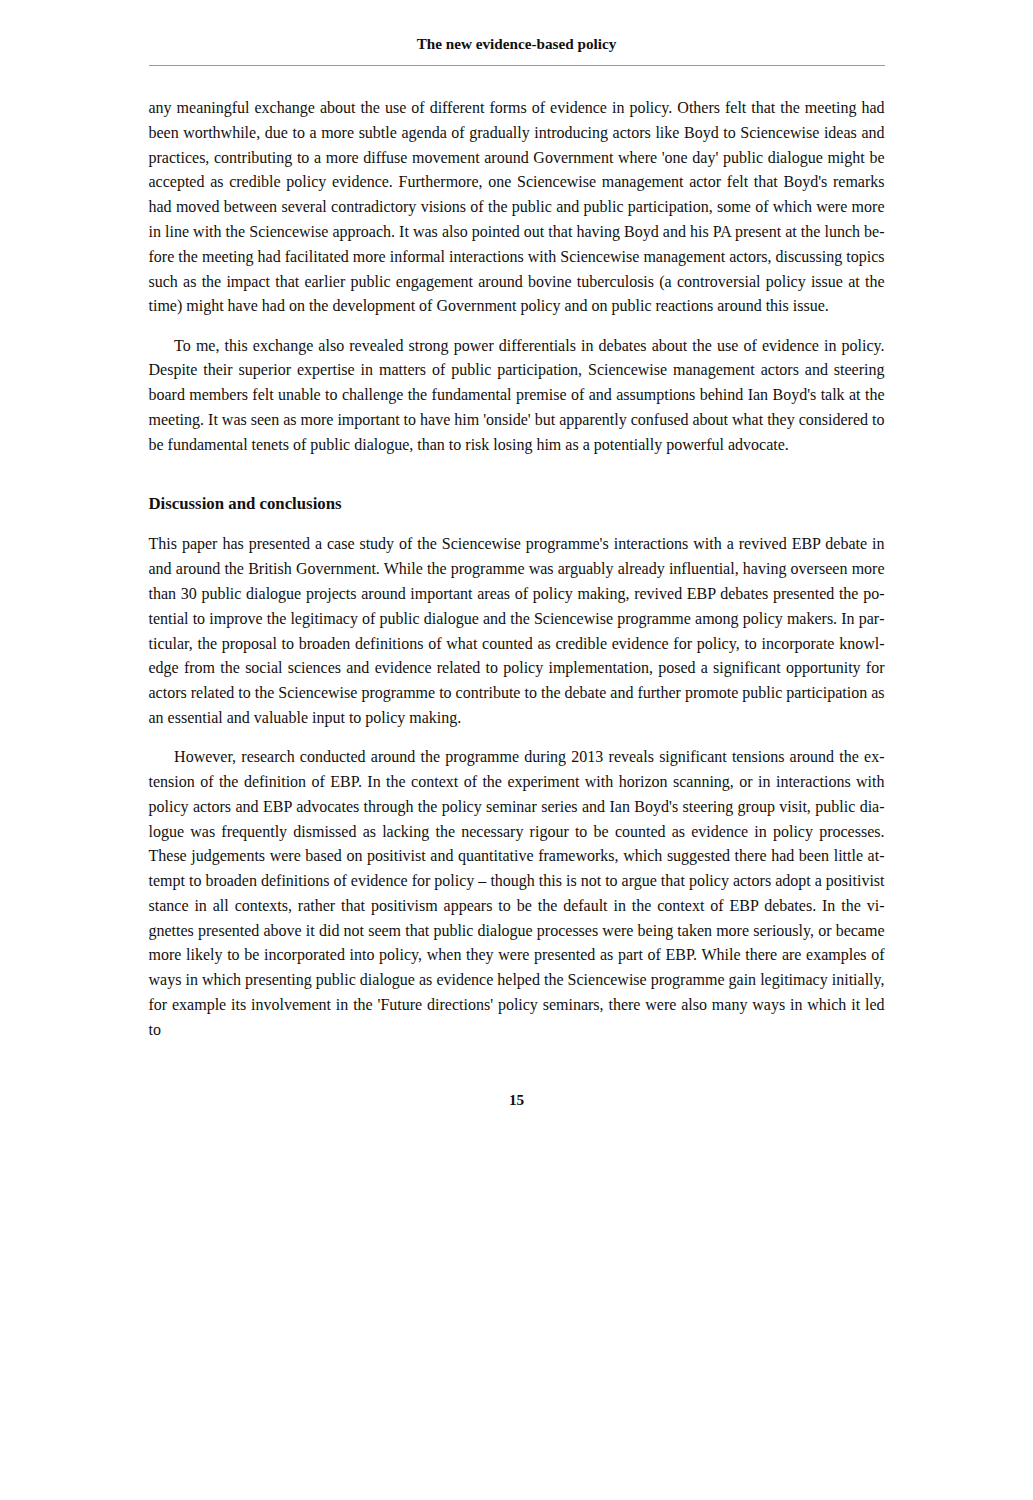The new evidence-based policy
any meaningful exchange about the use of different forms of evidence in policy. Others felt that the meeting had been worthwhile, due to a more subtle agenda of gradually introducing actors like Boyd to Sciencewise ideas and practices, contributing to a more diffuse movement around Government where 'one day' public dialogue might be accepted as credible policy evidence. Furthermore, one Sciencewise management actor felt that Boyd's remarks had moved between several contradictory visions of the public and public participation, some of which were more in line with the Sciencewise approach. It was also pointed out that having Boyd and his PA present at the lunch before the meeting had facilitated more informal interactions with Sciencewise management actors, discussing topics such as the impact that earlier public engagement around bovine tuberculosis (a controversial policy issue at the time) might have had on the development of Government policy and on public reactions around this issue.
To me, this exchange also revealed strong power differentials in debates about the use of evidence in policy. Despite their superior expertise in matters of public participation, Sciencewise management actors and steering board members felt unable to challenge the fundamental premise of and assumptions behind Ian Boyd's talk at the meeting. It was seen as more important to have him 'onside' but apparently confused about what they considered to be fundamental tenets of public dialogue, than to risk losing him as a potentially powerful advocate.
Discussion and conclusions
This paper has presented a case study of the Sciencewise programme's interactions with a revived EBP debate in and around the British Government. While the programme was arguably already influential, having overseen more than 30 public dialogue projects around important areas of policy making, revived EBP debates presented the potential to improve the legitimacy of public dialogue and the Sciencewise programme among policy makers. In particular, the proposal to broaden definitions of what counted as credible evidence for policy, to incorporate knowledge from the social sciences and evidence related to policy implementation, posed a significant opportunity for actors related to the Sciencewise programme to contribute to the debate and further promote public participation as an essential and valuable input to policy making.
However, research conducted around the programme during 2013 reveals significant tensions around the extension of the definition of EBP. In the context of the experiment with horizon scanning, or in interactions with policy actors and EBP advocates through the policy seminar series and Ian Boyd's steering group visit, public dialogue was frequently dismissed as lacking the necessary rigour to be counted as evidence in policy processes. These judgements were based on positivist and quantitative frameworks, which suggested there had been little attempt to broaden definitions of evidence for policy – though this is not to argue that policy actors adopt a positivist stance in all contexts, rather that positivism appears to be the default in the context of EBP debates. In the vignettes presented above it did not seem that public dialogue processes were being taken more seriously, or became more likely to be incorporated into policy, when they were presented as part of EBP. While there are examples of ways in which presenting public dialogue as evidence helped the Sciencewise programme gain legitimacy initially, for example its involvement in the 'Future directions' policy seminars, there were also many ways in which it led to
15